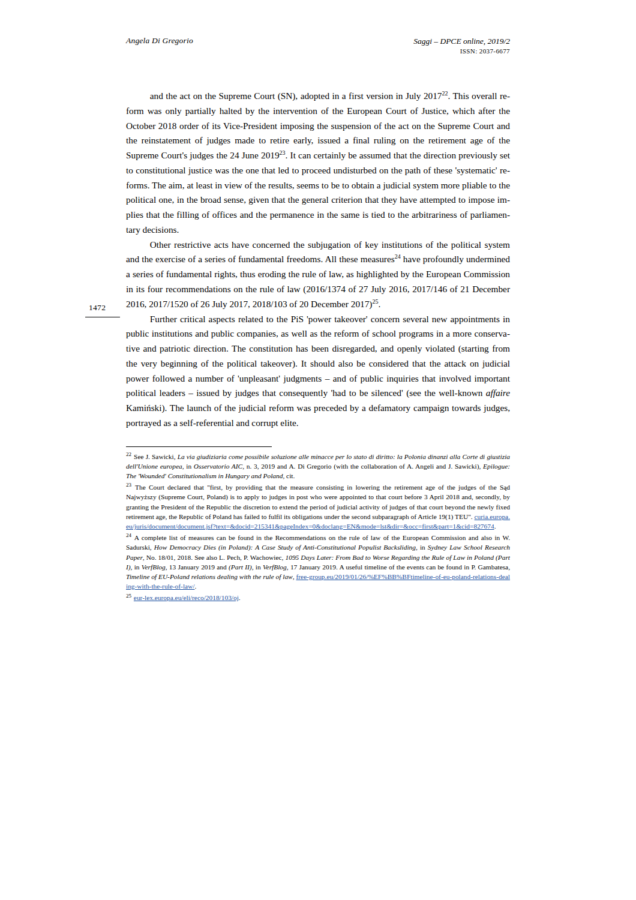Angela Di Gregorio
Saggi – DPCE online, 2019/2
ISSN: 2037-6677
1472
and the act on the Supreme Court (SN), adopted in a first version in July 201722. This overall reform was only partially halted by the intervention of the European Court of Justice, which after the October 2018 order of its Vice-President imposing the suspension of the act on the Supreme Court and the reinstatement of judges made to retire early, issued a final ruling on the retirement age of the Supreme Court's judges the 24 June 201923. It can certainly be assumed that the direction previously set to constitutional justice was the one that led to proceed undisturbed on the path of these 'systematic' reforms. The aim, at least in view of the results, seems to be to obtain a judicial system more pliable to the political one, in the broad sense, given that the general criterion that they have attempted to impose implies that the filling of offices and the permanence in the same is tied to the arbitrariness of parliamentary decisions.
Other restrictive acts have concerned the subjugation of key institutions of the political system and the exercise of a series of fundamental freedoms. All these measures24 have profoundly undermined a series of fundamental rights, thus eroding the rule of law, as highlighted by the European Commission in its four recommendations on the rule of law (2016/1374 of 27 July 2016, 2017/146 of 21 December 2016, 2017/1520 of 26 July 2017, 2018/103 of 20 December 2017)25.
Further critical aspects related to the PiS 'power takeover' concern several new appointments in public institutions and public companies, as well as the reform of school programs in a more conservative and patriotic direction. The constitution has been disregarded, and openly violated (starting from the very beginning of the political takeover). It should also be considered that the attack on judicial power followed a number of 'unpleasant' judgments – and of public inquiries that involved important political leaders – issued by judges that consequently 'had to be silenced' (see the well-known affaire Kamiński). The launch of the judicial reform was preceded by a defamatory campaign towards judges, portrayed as a self-referential and corrupt elite.
22 See J. Sawicki, La via giudiziaria come possibile soluzione alle minacce per lo stato di diritto: la Polonia dinanzi alla Corte di giustizia dell'Unione europea, in Osservatorio AIC, n. 3, 2019 and A. Di Gregorio (with the collaboration of A. Angeli and J. Sawicki), Epilogue: The 'Wounded' Constitutionalism in Hungary and Poland, cit.
23 The Court declared that "first, by providing that the measure consisting in lowering the retirement age of the judges of the Sąd Najwyższy (Supreme Court, Poland) is to apply to judges in post who were appointed to that court before 3 April 2018 and, secondly, by granting the President of the Republic the discretion to extend the period of judicial activity of judges of that court beyond the newly fixed retirement age, the Republic of Poland has failed to fulfil its obligations under the second subparagraph of Article 19(1) TEU". curia.europa.eu/juris/document/document.jsf?text=&docid=215341&pageIndex=0&doclang=EN&mode=lst&dir=&occ=first&part=1&cid=827674.
24 A complete list of measures can be found in the Recommendations on the rule of law of the European Commission and also in W. Sadurski, How Democracy Dies (in Poland): A Case Study of Anti-Constitutional Populist Backsliding, in Sydney Law School Research Paper, No. 18/01, 2018. See also L. Pech, P. Wachowiec, 1095 Days Later: From Bad to Worse Regarding the Rule of Law in Poland (Part I), in VerfBlog, 13 January 2019 and (Part II), in VerfBlog, 17 January 2019. A useful timeline of the events can be found in P. Gambatesa, Timeline of EU-Poland relations dealing with the rule of law, free-group.eu/2019/01/26/%EF%BB%BFtimeline-of-eu-poland-relations-dealing-with-the-rule-of-law/.
25 eur-lex.europa.eu/eli/reco/2018/103/oj.